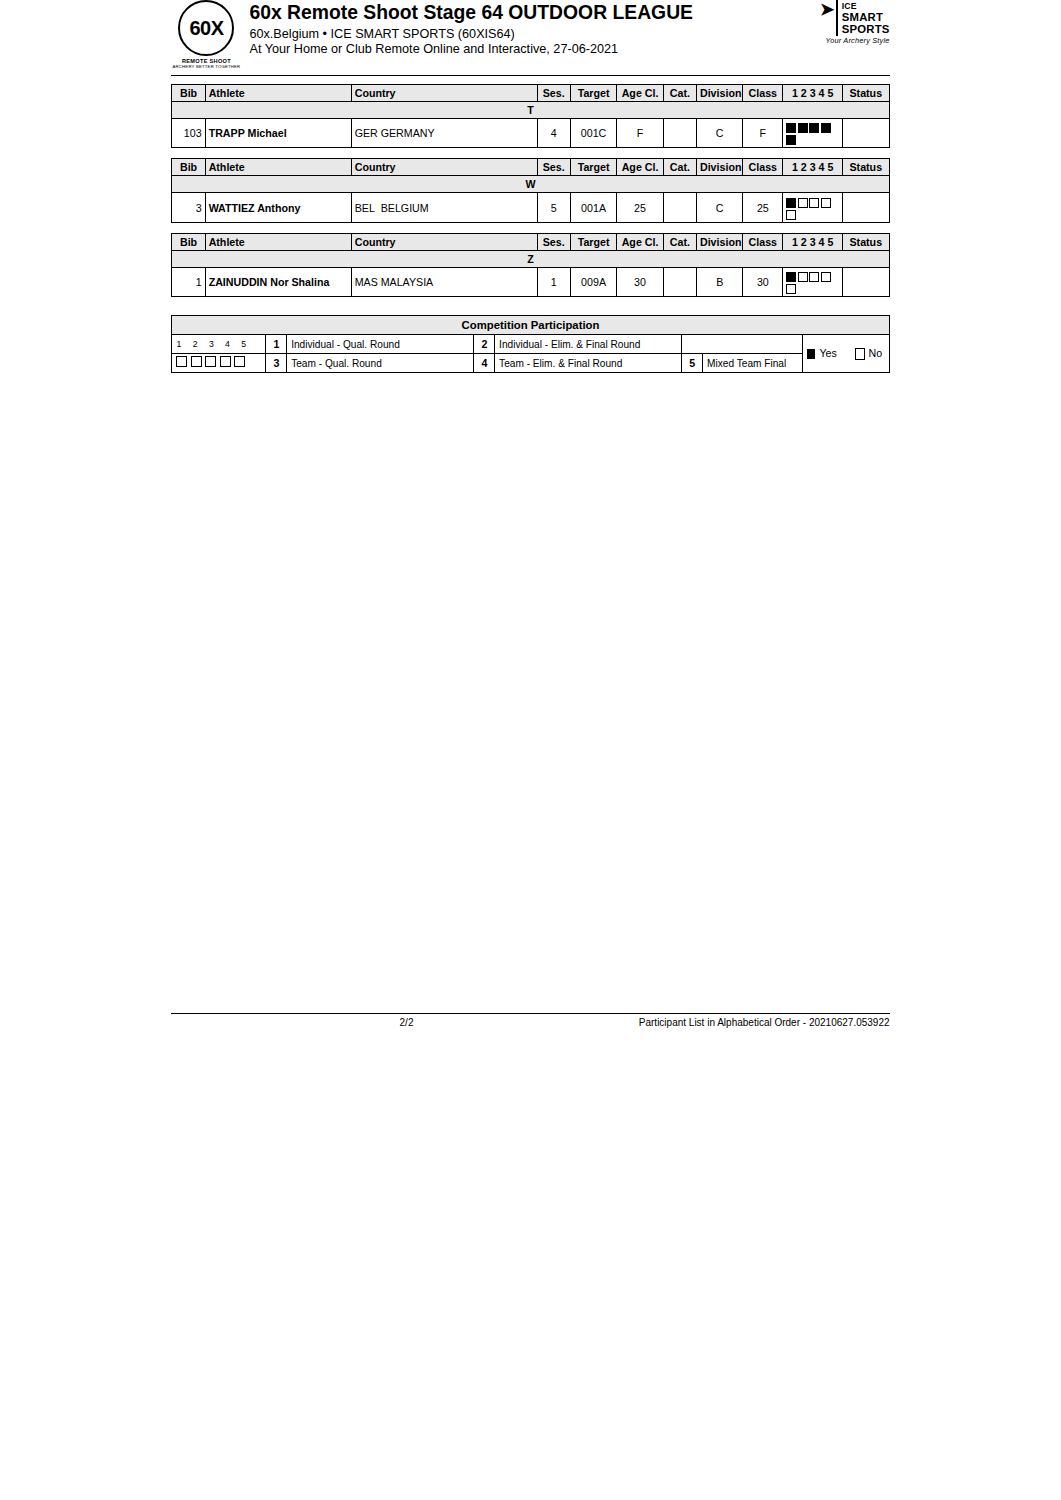60X
REMOTE SHOOT
ARCHERY BETTER TOGETHER
60x Remote Shoot Stage 64 OUTDOOR LEAGUE
60x.Belgium • ICE SMART SPORTS (60XIS64)
At Your Home or Club Remote Online and Interactive, 27-06-2021
➤ICE
SMART
SPORTS
Your Archery Style
| T |
| Bib | Athlete | Country | Ses. | Target | Age Cl. | Cat. | Division | Class | 1 2 3 4 5 | Status |
| 103 | TRAPP Michael | GER GERMANY | 4 | 001C | F | | C | F | | |
| W |
| Bib | Athlete | Country | Ses. | Target | Age Cl. | Cat. | Division | Class | 1 2 3 4 5 | Status |
| 3 | WATTIEZ Anthony | BEL BELGIUM | 5 | 001A | 25 | | C | 25 | | |
| Z |
| Bib | Athlete | Country | Ses. | Target | Age Cl. | Cat. | Division | Class | 1 2 3 4 5 | Status |
| 1 | ZAINUDDIN Nor Shalina | MAS MALAYSIA | 1 | 009A | 30 | | B | 30 | | |
| Competition Participation |
| 1 2 3 4 5 | 1 | Individual - Qual. Round | 2 | Individual - Elim. & Final Round | | Yes No |
| | 3 | Team - Qual. Round | 4 | Team - Elim. & Final Round | 5 | Mixed Team Final |
2/2
Participant List in Alphabetical Order - 20210627.053922